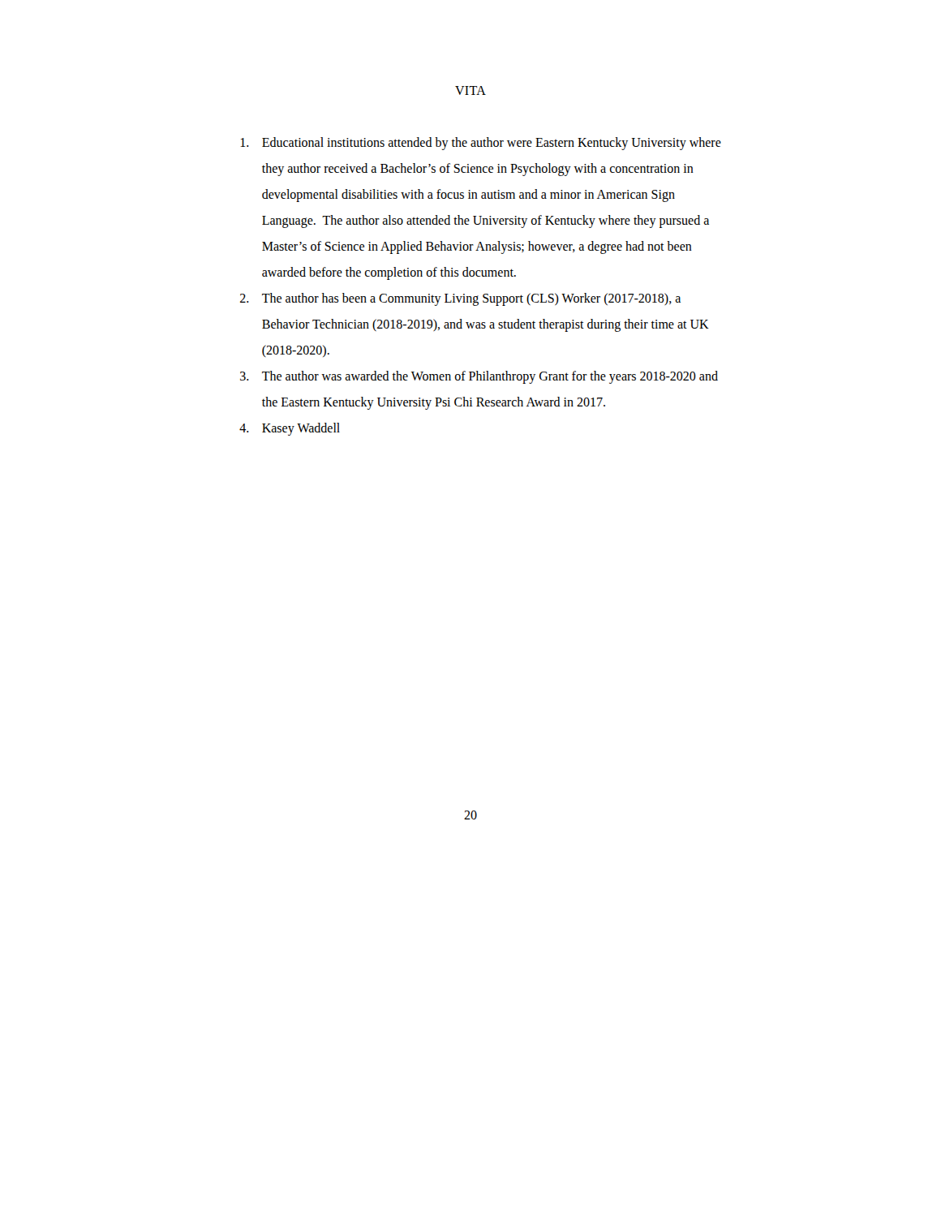VITA
Educational institutions attended by the author were Eastern Kentucky University where they author received a Bachelor’s of Science in Psychology with a concentration in developmental disabilities with a focus in autism and a minor in American Sign Language. The author also attended the University of Kentucky where they pursued a Master’s of Science in Applied Behavior Analysis; however, a degree had not been awarded before the completion of this document.
The author has been a Community Living Support (CLS) Worker (2017-2018), a Behavior Technician (2018-2019), and was a student therapist during their time at UK (2018-2020).
The author was awarded the Women of Philanthropy Grant for the years 2018-2020 and the Eastern Kentucky University Psi Chi Research Award in 2017.
Kasey Waddell
20